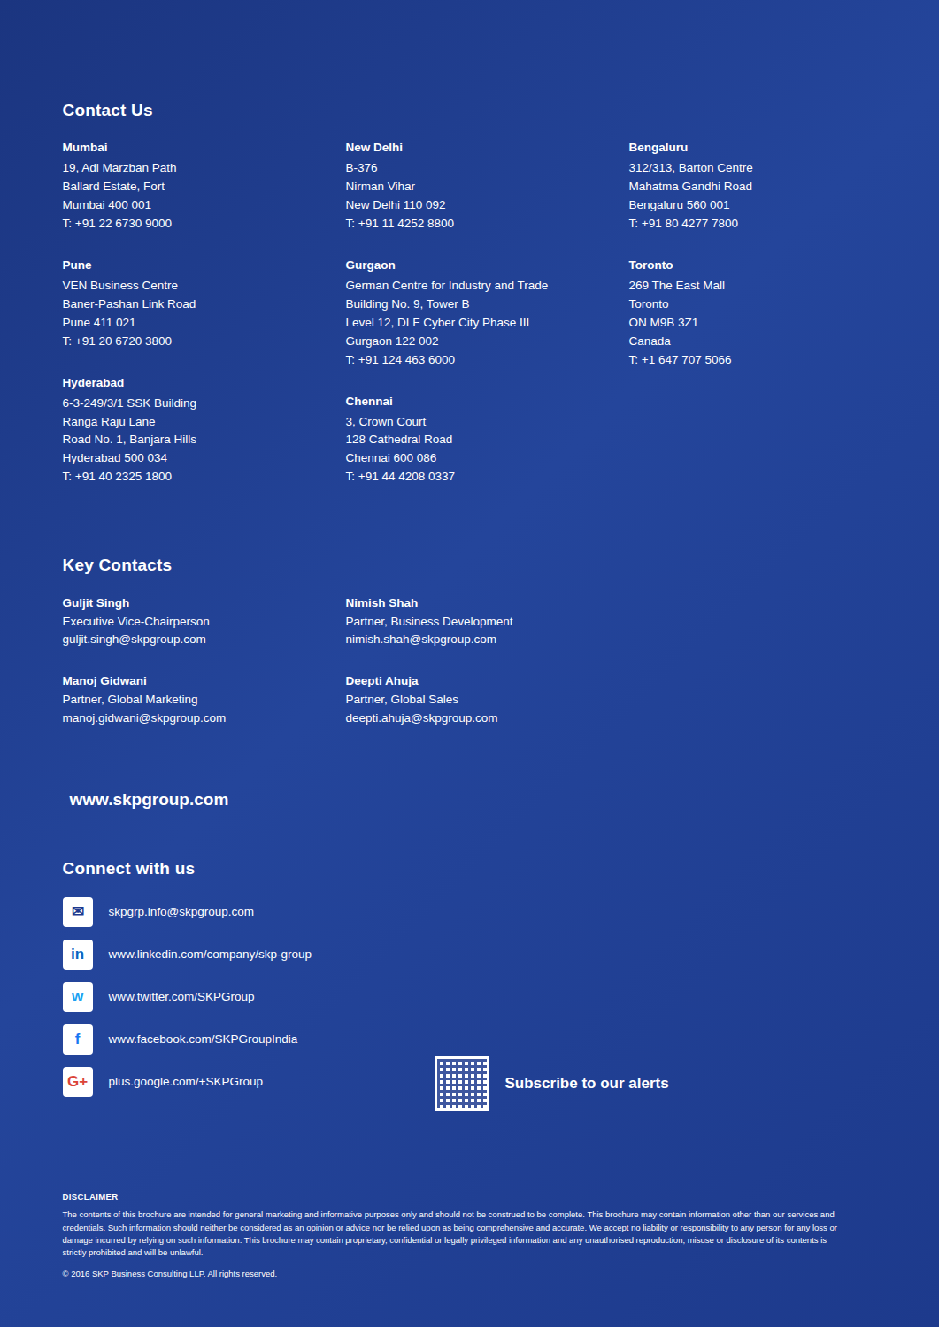Contact Us
Mumbai
19, Adi Marzban Path
Ballard Estate, Fort
Mumbai 400 001
T: +91 22 6730 9000
Pune
VEN Business Centre
Baner-Pashan Link Road
Pune 411 021
T: +91 20 6720 3800
Hyderabad
6-3-249/3/1 SSK Building
Ranga Raju Lane
Road No. 1, Banjara Hills
Hyderabad 500 034
T: +91 40 2325 1800
New Delhi
B-376
Nirman Vihar
New Delhi 110 092
T: +91 11 4252 8800
Gurgaon
German Centre for Industry and Trade
Building No. 9, Tower B
Level 12, DLF Cyber City Phase III
Gurgaon 122 002
T: +91 124 463 6000
Chennai
3, Crown Court
128 Cathedral Road
Chennai 600 086
T: +91 44 4208 0337
Bengaluru
312/313, Barton Centre
Mahatma Gandhi Road
Bengaluru 560 001
T: +91 80 4277 7800
Toronto
269 The East Mall
Toronto
ON M9B 3Z1
Canada
T: +1 647 707 5066
Key Contacts
Guljit Singh
Executive Vice-Chairperson
guljit.singh@skpgroup.com
Manoj Gidwani
Partner, Global Marketing
manoj.gidwani@skpgroup.com
Nimish Shah
Partner, Business Development
nimish.shah@skpgroup.com
Deepti Ahuja
Partner, Global Sales
deepti.ahuja@skpgroup.com
www.skpgroup.com
Connect with us
✉skpgrp.info@skpgroup.com
in www.linkedin.com/company/skp-group
wwww.twitter.com/SKPGroup
fwww.facebook.com/SKPGroupIndia
G+plus.google.com/+SKPGroup
Subscribe to our alerts
DISCLAIMER
The contents of this brochure are intended for general marketing and informative purposes only and should not be construed to be complete. This brochure may contain information other than our services and credentials. Such information should neither be considered as an opinion or advice nor be relied upon as being comprehensive and accurate. We accept no liability or responsibility to any person for any loss or damage incurred by relying on such information. This brochure may contain proprietary, confidential or legally privileged information and any unauthorised reproduction, misuse or disclosure of its contents is strictly prohibited and will be unlawful.
© 2016 SKP Business Consulting LLP. All rights reserved.